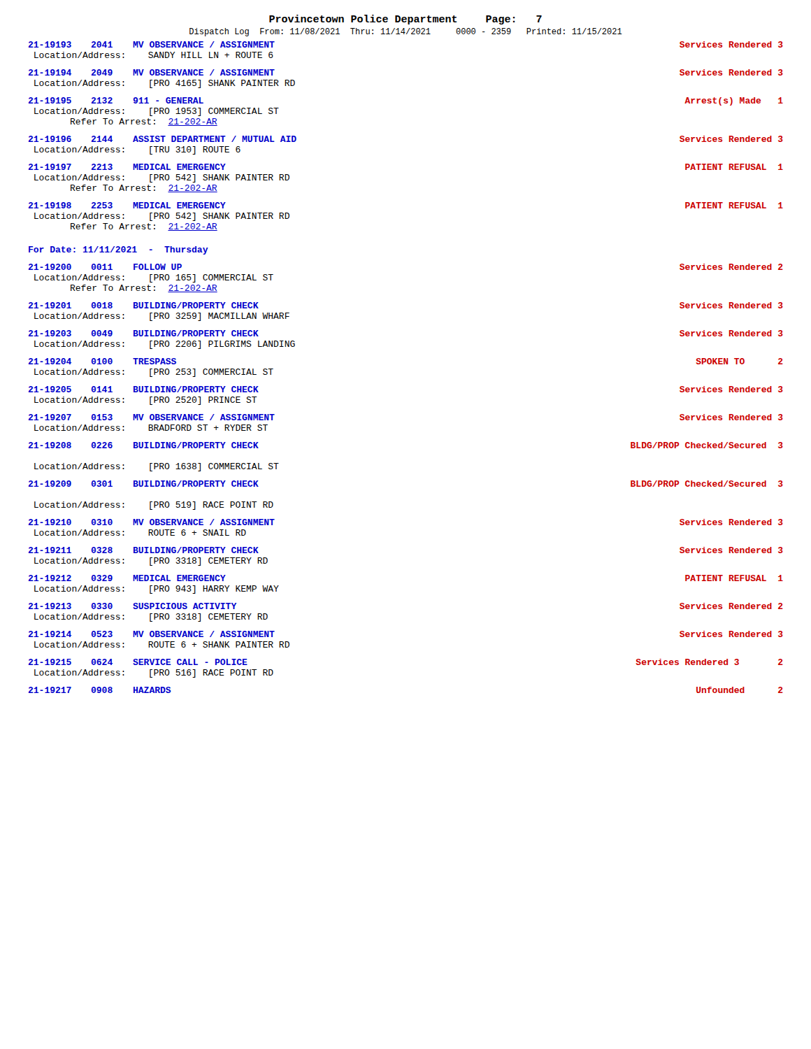Provincetown Police Department Page: 7
Dispatch Log From: 11/08/2021 Thru: 11/14/2021 0000 - 2359 Printed: 11/15/2021
21-19193 2041 MV OBSERVANCE / ASSIGNMENT Services Rendered 3
Location/Address: SANDY HILL LN + ROUTE 6
21-19194 2049 MV OBSERVANCE / ASSIGNMENT Services Rendered 3
Location/Address: [PRO 4165] SHANK PAINTER RD
21-19195 2132 911 - GENERAL Arrest(s) Made 1
Location/Address: [PRO 1953] COMMERCIAL ST
Refer To Arrest: 21-202-AR
21-19196 2144 ASSIST DEPARTMENT / MUTUAL AID Services Rendered 3
Location/Address: [TRU 310] ROUTE 6
21-19197 2213 MEDICAL EMERGENCY PATIENT REFUSAL 1
Location/Address: [PRO 542] SHANK PAINTER RD
Refer To Arrest: 21-202-AR
21-19198 2253 MEDICAL EMERGENCY PATIENT REFUSAL 1
Location/Address: [PRO 542] SHANK PAINTER RD
Refer To Arrest: 21-202-AR
For Date: 11/11/2021 - Thursday
21-19200 0011 FOLLOW UP Services Rendered 2
Location/Address: [PRO 165] COMMERCIAL ST
Refer To Arrest: 21-202-AR
21-19201 0018 BUILDING/PROPERTY CHECK Services Rendered 3
Location/Address: [PRO 3259] MACMILLAN WHARF
21-19203 0049 BUILDING/PROPERTY CHECK Services Rendered 3
Location/Address: [PRO 2206] PILGRIMS LANDING
21-19204 0100 TRESPASS SPOKEN TO 2
Location/Address: [PRO 253] COMMERCIAL ST
21-19205 0141 BUILDING/PROPERTY CHECK Services Rendered 3
Location/Address: [PRO 2520] PRINCE ST
21-19207 0153 MV OBSERVANCE / ASSIGNMENT Services Rendered 3
Location/Address: BRADFORD ST + RYDER ST
21-19208 0226 BUILDING/PROPERTY CHECK BLDG/PROP Checked/Secured 3
Location/Address: [PRO 1638] COMMERCIAL ST
21-19209 0301 BUILDING/PROPERTY CHECK BLDG/PROP Checked/Secured 3
Location/Address: [PRO 519] RACE POINT RD
21-19210 0310 MV OBSERVANCE / ASSIGNMENT Services Rendered 3
Location/Address: ROUTE 6 + SNAIL RD
21-19211 0328 BUILDING/PROPERTY CHECK Services Rendered 3
Location/Address: [PRO 3318] CEMETERY RD
21-19212 0329 MEDICAL EMERGENCY PATIENT REFUSAL 1
Location/Address: [PRO 943] HARRY KEMP WAY
21-19213 0330 SUSPICIOUS ACTIVITY Services Rendered 2
Location/Address: [PRO 3318] CEMETERY RD
21-19214 0523 MV OBSERVANCE / ASSIGNMENT Services Rendered 3
Location/Address: ROUTE 6 + SHANK PAINTER RD
21-19215 0624 SERVICE CALL - POLICE Services Rendered 3 2
Location/Address: [PRO 516] RACE POINT RD
21-19217 0908 HAZARDS Unfounded 2